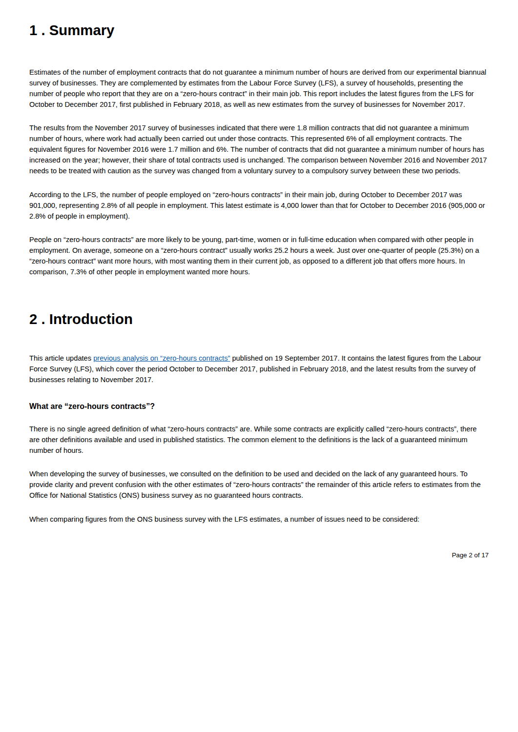1 . Summary
Estimates of the number of employment contracts that do not guarantee a minimum number of hours are derived from our experimental biannual survey of businesses. They are complemented by estimates from the Labour Force Survey (LFS), a survey of households, presenting the number of people who report that they are on a “zero-hours contract” in their main job. This report includes the latest figures from the LFS for October to December 2017, first published in February 2018, as well as new estimates from the survey of businesses for November 2017.
The results from the November 2017 survey of businesses indicated that there were 1.8 million contracts that did not guarantee a minimum number of hours, where work had actually been carried out under those contracts. This represented 6% of all employment contracts. The equivalent figures for November 2016 were 1.7 million and 6%. The number of contracts that did not guarantee a minimum number of hours has increased on the year; however, their share of total contracts used is unchanged. The comparison between November 2016 and November 2017 needs to be treated with caution as the survey was changed from a voluntary survey to a compulsory survey between these two periods.
According to the LFS, the number of people employed on “zero-hours contracts” in their main job, during October to December 2017 was 901,000, representing 2.8% of all people in employment. This latest estimate is 4,000 lower than that for October to December 2016 (905,000 or 2.8% of people in employment).
People on “zero-hours contracts” are more likely to be young, part-time, women or in full-time education when compared with other people in employment. On average, someone on a “zero-hours contract” usually works 25.2 hours a week. Just over one-quarter of people (25.3%) on a “zero-hours contract” want more hours, with most wanting them in their current job, as opposed to a different job that offers more hours. In comparison, 7.3% of other people in employment wanted more hours.
2 . Introduction
This article updates previous analysis on “zero-hours contracts” published on 19 September 2017. It contains the latest figures from the Labour Force Survey (LFS), which cover the period October to December 2017, published in February 2018, and the latest results from the survey of businesses relating to November 2017.
What are “zero-hours contracts”?
There is no single agreed definition of what “zero-hours contracts” are. While some contracts are explicitly called “zero-hours contracts”, there are other definitions available and used in published statistics. The common element to the definitions is the lack of a guaranteed minimum number of hours.
When developing the survey of businesses, we consulted on the definition to be used and decided on the lack of any guaranteed hours. To provide clarity and prevent confusion with the other estimates of “zero-hours contracts” the remainder of this article refers to estimates from the Office for National Statistics (ONS) business survey as no guaranteed hours contracts.
When comparing figures from the ONS business survey with the LFS estimates, a number of issues need to be considered:
Page 2 of 17